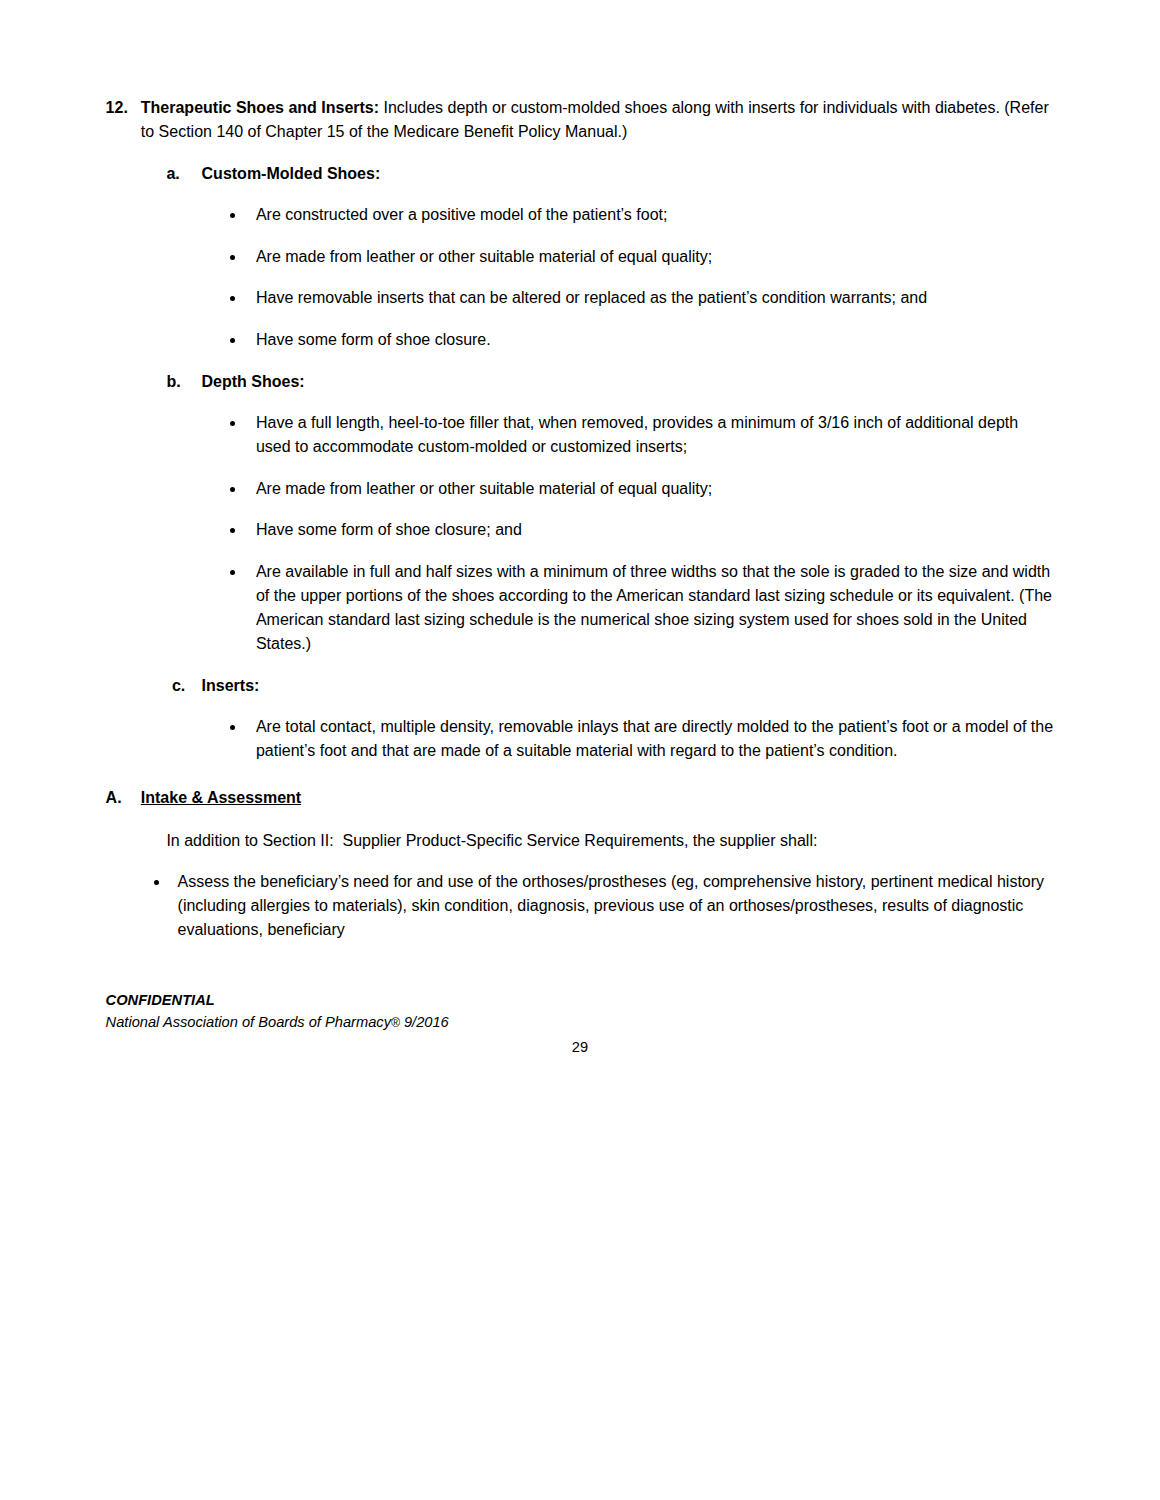12. Therapeutic Shoes and Inserts: Includes depth or custom-molded shoes along with inserts for individuals with diabetes. (Refer to Section 140 of Chapter 15 of the Medicare Benefit Policy Manual.)
a. Custom-Molded Shoes:
Are constructed over a positive model of the patient’s foot;
Are made from leather or other suitable material of equal quality;
Have removable inserts that can be altered or replaced as the patient’s condition warrants; and
Have some form of shoe closure.
b. Depth Shoes:
Have a full length, heel-to-toe filler that, when removed, provides a minimum of 3/16 inch of additional depth used to accommodate custom-molded or customized inserts;
Are made from leather or other suitable material of equal quality;
Have some form of shoe closure; and
Are available in full and half sizes with a minimum of three widths so that the sole is graded to the size and width of the upper portions of the shoes according to the American standard last sizing schedule or its equivalent. (The American standard last sizing schedule is the numerical shoe sizing system used for shoes sold in the United States.)
c. Inserts:
Are total contact, multiple density, removable inlays that are directly molded to the patient’s foot or a model of the patient’s foot and that are made of a suitable material with regard to the patient’s condition.
A.
Intake & Assessment
In addition to Section II: Supplier Product-Specific Service Requirements, the supplier shall:
Assess the beneficiary’s need for and use of the orthoses/prostheses (eg, comprehensive history, pertinent medical history (including allergies to materials), skin condition, diagnosis, previous use of an orthoses/prostheses, results of diagnostic evaluations, beneficiary
CONFIDENTIAL
National Association of Boards of Pharmacy® 9/2016
29